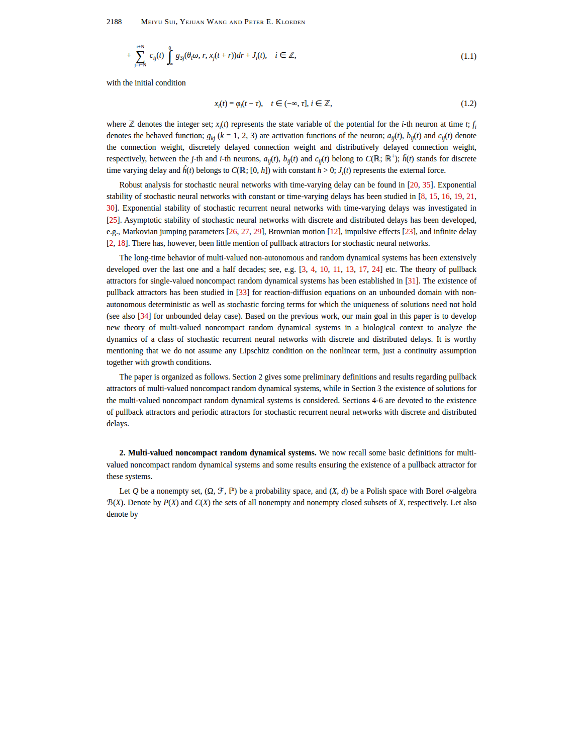2188 Meiyu Sui, Yejuan Wang and Peter E. Kloeden
+ i+N∑j=i−N cij(t) 0∫−∞ g3j(θtω, r, xj(t + r))dr + Ji(t), i ∈ ℤ,
(1.1)
with the initial condition
xi(t) = φi(t − τ), t ∈ (−∞, τ], i ∈ ℤ,
(1.2)
where ℤ denotes the integer set; xi(t) represents the state variable of the potential for the i-th neuron at time t; fi denotes the behaved function; gkj (k = 1, 2, 3) are activation functions of the neuron; aij(t), bij(t) and cij(t) denote the connection weight, discretely delayed connection weight and distributively delayed connection weight, respectively, between the j-th and i-th neurons, aij(t), bij(t) and cij(t) belong to C(ℝ; ℝ+); ĥ(t) stands for discrete time varying delay and ĥ(t) belongs to C(ℝ; [0, h]) with constant h > 0; Ji(t) represents the external force.
Robust analysis for stochastic neural networks with time-varying delay can be found in [20, 35]. Exponential stability of stochastic neural networks with constant or time-varying delays has been studied in [8, 15, 16, 19, 21, 30]. Exponential stability of stochastic recurrent neural networks with time-varying delays was investigated in [25]. Asymptotic stability of stochastic neural networks with discrete and distributed delays has been developed, e.g., Markovian jumping parameters [26, 27, 29], Brownian motion [12], impulsive effects [23], and infinite delay [2, 18]. There has, however, been little mention of pullback attractors for stochastic neural networks.
The long-time behavior of multi-valued non-autonomous and random dynamical systems has been extensively developed over the last one and a half decades; see, e.g. [3, 4, 10, 11, 13, 17, 24] etc. The theory of pullback attractors for single-valued noncompact random dynamical systems has been established in [31]. The existence of pullback attractors has been studied in [33] for reaction-diffusion equations on an unbounded domain with non-autonomous deterministic as well as stochastic forcing terms for which the uniqueness of solutions need not hold (see also [34] for unbounded delay case). Based on the previous work, our main goal in this paper is to develop new theory of multi-valued noncompact random dynamical systems in a biological context to analyze the dynamics of a class of stochastic recurrent neural networks with discrete and distributed delays. It is worthy mentioning that we do not assume any Lipschitz condition on the nonlinear term, just a continuity assumption together with growth conditions.
The paper is organized as follows. Section 2 gives some preliminary definitions and results regarding pullback attractors of multi-valued noncompact random dynamical systems, while in Section 3 the existence of solutions for the multi-valued noncompact random dynamical systems is considered. Sections 4-6 are devoted to the existence of pullback attractors and periodic attractors for stochastic recurrent neural networks with discrete and distributed delays.
2. Multi-valued noncompact random dynamical systems. We now recall some basic definitions for multi-valued noncompact random dynamical systems and some results ensuring the existence of a pullback attractor for these systems.
Let Q be a nonempty set, (Ω, ℱ, ℙ) be a probability space, and (X, d) be a Polish space with Borel σ-algebra ℬ(X). Denote by P(X) and C(X) the sets of all nonempty and nonempty closed subsets of X, respectively. Let also denote by